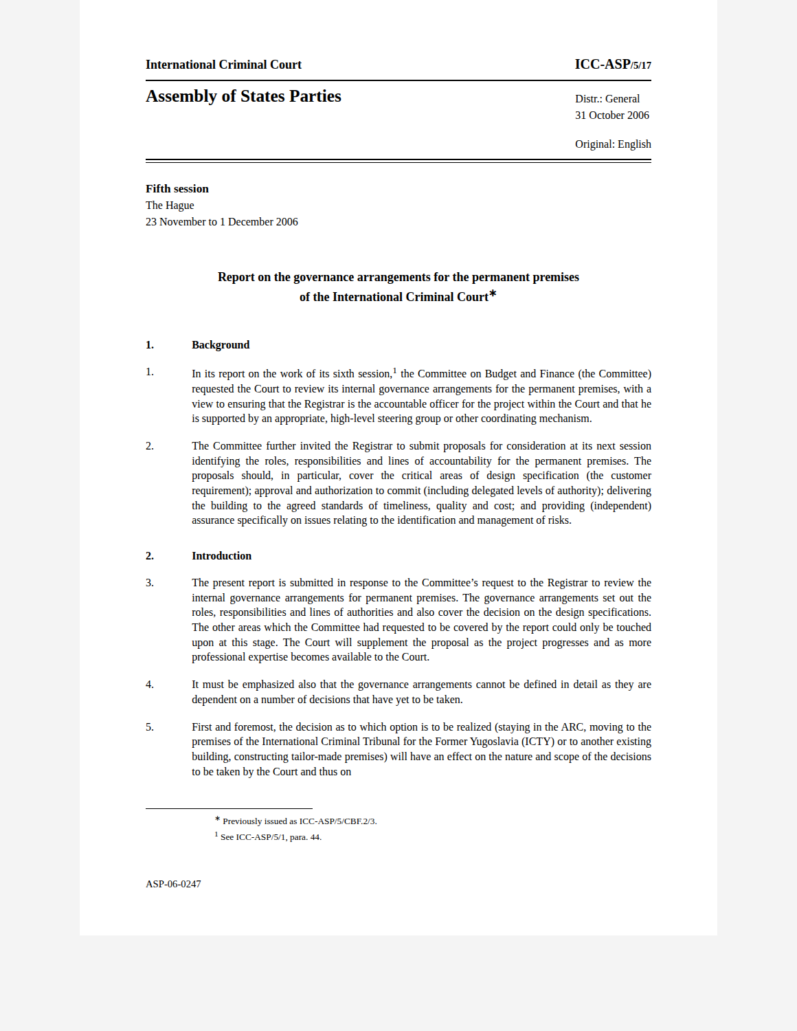International Criminal Court ICC-ASP/5/17
Assembly of States Parties
Distr.: General
31 October 2006
Original: English
Fifth session
The Hague
23 November to 1 December 2006
Report on the governance arrangements for the permanent premises
of the International Criminal Court∗
1. Background
1. In its report on the work of its sixth session,1 the Committee on Budget and Finance (the Committee) requested the Court to review its internal governance arrangements for the permanent premises, with a view to ensuring that the Registrar is the accountable officer for the project within the Court and that he is supported by an appropriate, high-level steering group or other coordinating mechanism.
2. The Committee further invited the Registrar to submit proposals for consideration at its next session identifying the roles, responsibilities and lines of accountability for the permanent premises. The proposals should, in particular, cover the critical areas of design specification (the customer requirement); approval and authorization to commit (including delegated levels of authority); delivering the building to the agreed standards of timeliness, quality and cost; and providing (independent) assurance specifically on issues relating to the identification and management of risks.
2. Introduction
3. The present report is submitted in response to the Committee’s request to the Registrar to review the internal governance arrangements for permanent premises. The governance arrangements set out the roles, responsibilities and lines of authorities and also cover the decision on the design specifications. The other areas which the Committee had requested to be covered by the report could only be touched upon at this stage. The Court will supplement the proposal as the project progresses and as more professional expertise becomes available to the Court.
4. It must be emphasized also that the governance arrangements cannot be defined in detail as they are dependent on a number of decisions that have yet to be taken.
5. First and foremost, the decision as to which option is to be realized (staying in the ARC, moving to the premises of the International Criminal Tribunal for the Former Yugoslavia (ICTY) or to another existing building, constructing tailor-made premises) will have an effect on the nature and scope of the decisions to be taken by the Court and thus on
∗ Previously issued as ICC-ASP/5/CBF.2/3.
1 See ICC-ASP/5/1, para. 44.
ASP-06-0247